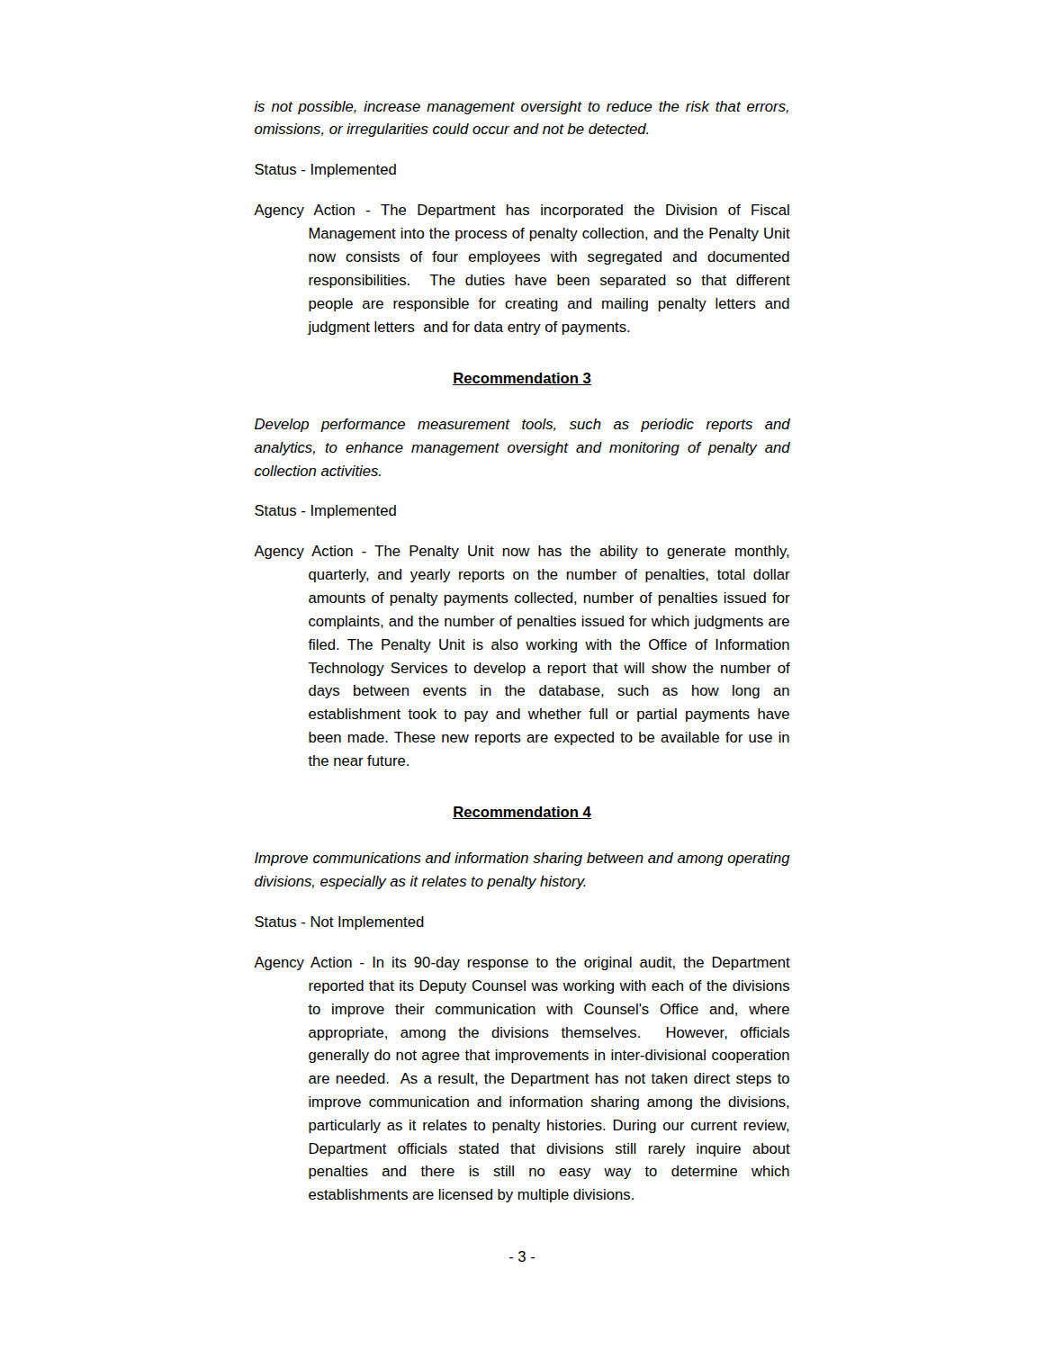is not possible, increase management oversight to reduce the risk that errors, omissions, or irregularities could occur and not be detected.
Status - Implemented
Agency Action - The Department has incorporated the Division of Fiscal Management into the process of penalty collection, and the Penalty Unit now consists of four employees with segregated and documented responsibilities. The duties have been separated so that different people are responsible for creating and mailing penalty letters and judgment letters and for data entry of payments.
Recommendation 3
Develop performance measurement tools, such as periodic reports and analytics, to enhance management oversight and monitoring of penalty and collection activities.
Status - Implemented
Agency Action - The Penalty Unit now has the ability to generate monthly, quarterly, and yearly reports on the number of penalties, total dollar amounts of penalty payments collected, number of penalties issued for complaints, and the number of penalties issued for which judgments are filed. The Penalty Unit is also working with the Office of Information Technology Services to develop a report that will show the number of days between events in the database, such as how long an establishment took to pay and whether full or partial payments have been made. These new reports are expected to be available for use in the near future.
Recommendation 4
Improve communications and information sharing between and among operating divisions, especially as it relates to penalty history.
Status - Not Implemented
Agency Action - In its 90-day response to the original audit, the Department reported that its Deputy Counsel was working with each of the divisions to improve their communication with Counsel's Office and, where appropriate, among the divisions themselves. However, officials generally do not agree that improvements in inter-divisional cooperation are needed. As a result, the Department has not taken direct steps to improve communication and information sharing among the divisions, particularly as it relates to penalty histories. During our current review, Department officials stated that divisions still rarely inquire about penalties and there is still no easy way to determine which establishments are licensed by multiple divisions.
- 3 -